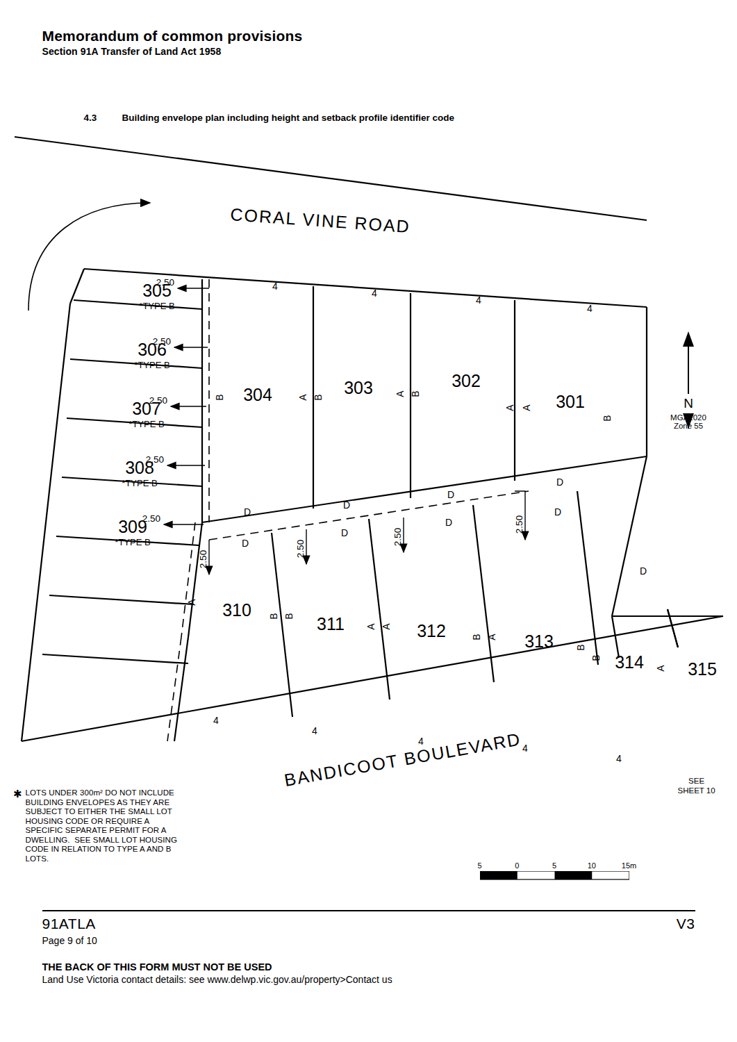Memorandum of common provisions
Section 91A Transfer of Land Act 1958
4.3 Building envelope plan including height and setback profile identifier code
2.50 2.50 2.50 2.50 2.50 2.50 2.50 2.50 2.50 CORAL VINE ROAD BANDICOOT BOULEVARD 305 306 307 308 309 *TYPE B *TYPE B *TYPE B *TYPE B *TYPE B 304 303 302 301 310 311 312 313 314 315 4 4 4 4 B A B A B A A B D D D D D D D D D A B B A A B A B B A 4 4 4 4 4 N MGA2020 Zone 55
✱
LOTS UNDER 300m² DO NOT INCLUDE BUILDING ENVELOPES AS THEY ARE SUBJECT TO EITHER THE SMALL LOT HOUSING CODE OR REQUIRE A SPECIFIC SEPARATE PERMIT FOR A DWELLING. SEE SMALL LOT HOUSING CODE IN RELATION TO TYPE A AND B LOTS.
SEE
SHEET 10
5 0 5 10 15m
91ATLA
V3
Page 9 of 10
THE BACK OF THIS FORM MUST NOT BE USED
Land Use Victoria contact details: see www.delwp.vic.gov.au/property>Contact us